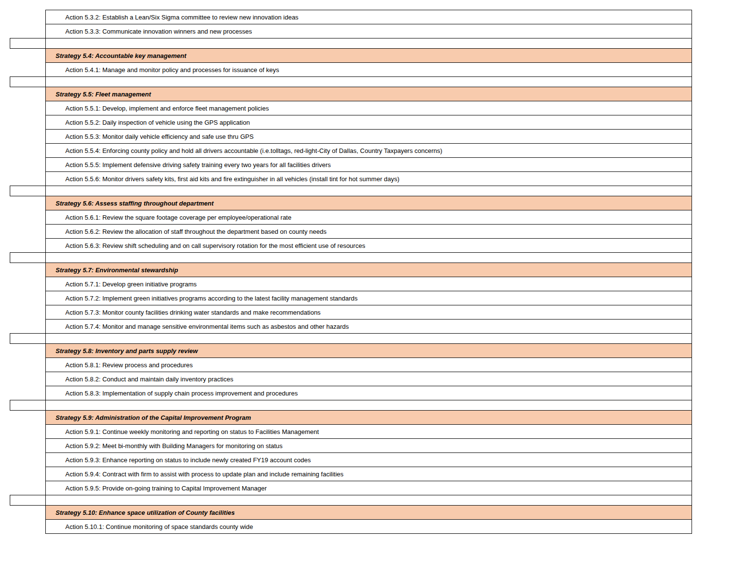| | Action 5.3.2: Establish a Lean/Six Sigma committee to review new innovation ideas |
| | Action 5.3.3: Communicate innovation winners and new processes |
| | Strategy 5.4: Accountable key management |
| | Action 5.4.1: Manage and monitor policy and processes for issuance of keys |
| | Strategy 5.5: Fleet management |
| | Action 5.5.1: Develop, implement and enforce fleet management policies |
| | Action 5.5.2: Daily inspection of vehicle using the GPS application |
| | Action 5.5.3: Monitor daily vehicle efficiency and safe use thru GPS |
| | Action 5.5.4: Enforcing county policy and hold all drivers accountable (i.e.tolltags, red-light-City of Dallas, Country Taxpayers concerns) |
| | Action 5.5.5: Implement defensive driving safety training every two years for all facilities drivers |
| | Action 5.5.6: Monitor drivers safety kits, first aid kits and fire extinguisher in all vehicles (install tint for hot summer days) |
| | Strategy 5.6: Assess staffing throughout department |
| | Action 5.6.1: Review the square footage coverage per employee/operational rate |
| | Action 5.6.2: Review the allocation of staff throughout the department based on county needs |
| | Action 5.6.3: Review shift scheduling and on call supervisory rotation for the most efficient use of resources |
| | Strategy 5.7: Environmental stewardship |
| | Action 5.7.1: Develop green initiative programs |
| | Action 5.7.2: Implement green initiatives programs according to the latest facility management standards |
| | Action 5.7.3: Monitor county facilities drinking water standards and make recommendations |
| | Action 5.7.4: Monitor and manage sensitive environmental items such as asbestos and other hazards |
| | Strategy 5.8: Inventory and parts supply review |
| | Action 5.8.1: Review process and procedures |
| | Action 5.8.2: Conduct and maintain daily inventory practices |
| | Action 5.8.3: Implementation of supply chain process improvement and procedures |
| | Strategy 5.9: Administration of the Capital Improvement Program |
| | Action 5.9.1: Continue weekly monitoring and reporting on status to Facilities Management |
| | Action 5.9.2: Meet bi-monthly with Building Managers for monitoring on status |
| | Action 5.9.3: Enhance reporting on status to include newly created FY19 account codes |
| | Action 5.9.4: Contract with firm to assist with process to update plan and include remaining facilities |
| | Action 5.9.5: Provide on-going training to Capital Improvement Manager |
| | Strategy 5.10: Enhance space utilization of County facilities |
| | Action 5.10.1: Continue monitoring of space standards county wide |